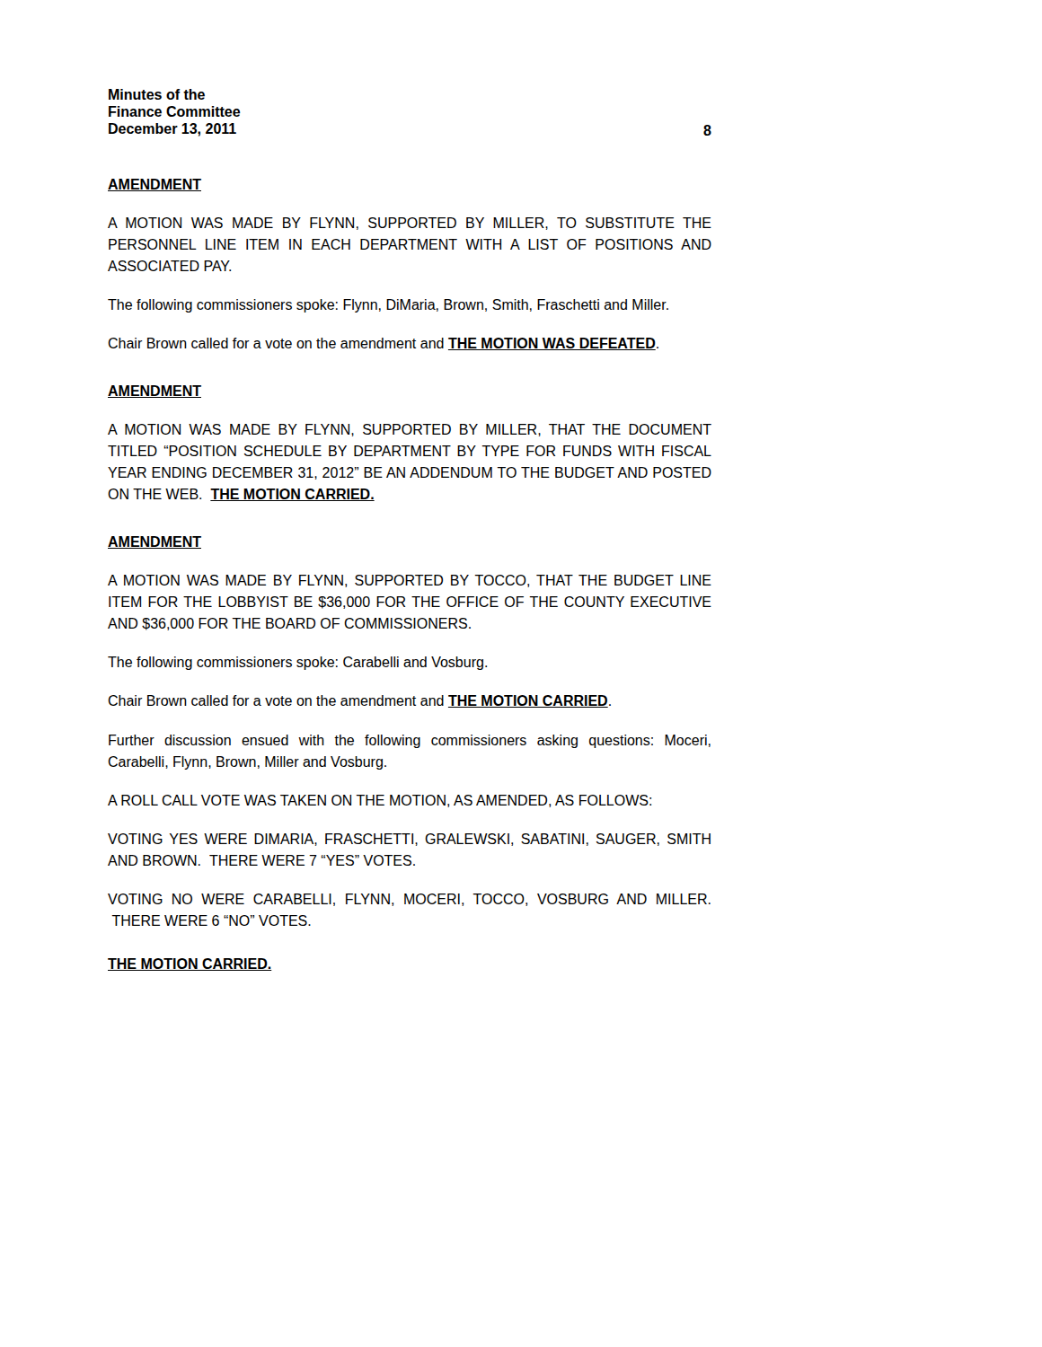Minutes of the
Finance Committee
December 13, 2011
8
AMENDMENT
A MOTION WAS MADE BY FLYNN, SUPPORTED BY MILLER, TO SUBSTITUTE THE PERSONNEL LINE ITEM IN EACH DEPARTMENT WITH A LIST OF POSITIONS AND ASSOCIATED PAY.
The following commissioners spoke: Flynn, DiMaria, Brown, Smith, Fraschetti and Miller.
Chair Brown called for a vote on the amendment and THE MOTION WAS DEFEATED.
AMENDMENT
A MOTION WAS MADE BY FLYNN, SUPPORTED BY MILLER, THAT THE DOCUMENT TITLED “POSITION SCHEDULE BY DEPARTMENT BY TYPE FOR FUNDS WITH FISCAL YEAR ENDING DECEMBER 31, 2012” BE AN ADDENDUM TO THE BUDGET AND POSTED ON THE WEB. THE MOTION CARRIED.
AMENDMENT
A MOTION WAS MADE BY FLYNN, SUPPORTED BY TOCCO, THAT THE BUDGET LINE ITEM FOR THE LOBBYIST BE $36,000 FOR THE OFFICE OF THE COUNTY EXECUTIVE AND $36,000 FOR THE BOARD OF COMMISSIONERS.
The following commissioners spoke: Carabelli and Vosburg.
Chair Brown called for a vote on the amendment and THE MOTION CARRIED.
Further discussion ensued with the following commissioners asking questions: Moceri, Carabelli, Flynn, Brown, Miller and Vosburg.
A ROLL CALL VOTE WAS TAKEN ON THE MOTION, AS AMENDED, AS FOLLOWS:
VOTING YES WERE DiMARIA, FRASCHETTI, GRALEWSKI, SABATINI, SAUGER, SMITH AND BROWN. THERE WERE 7 “YES” VOTES.
VOTING NO WERE CARABELLI, FLYNN, MOCERI, TOCCO, VOSBURG AND MILLER. THERE WERE 6 “NO” VOTES.
THE MOTION CARRIED.